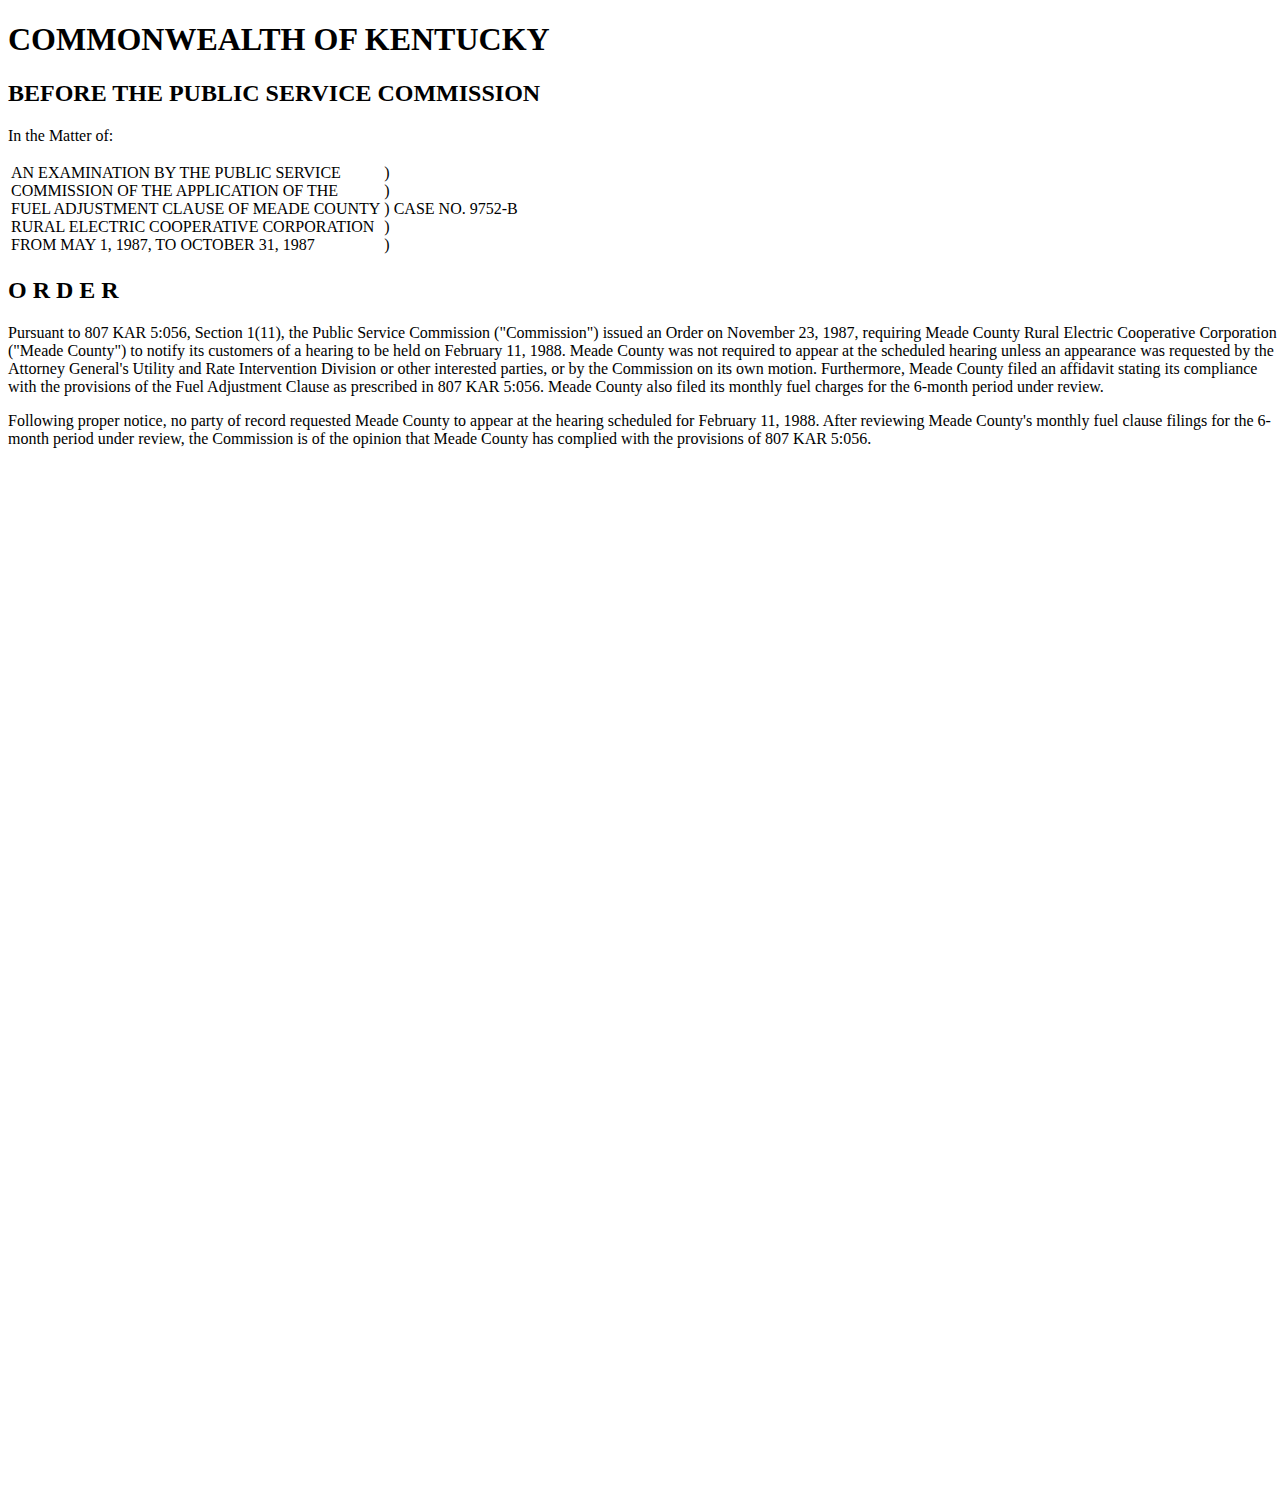COMMONWEALTH OF KENTUCKY
BEFORE THE PUBLIC SERVICE COMMISSION
In the Matter of:
| AN EXAMINATION BY THE PUBLIC SERVICE COMMISSION OF THE APPLICATION OF THE FUEL ADJUSTMENT CLAUSE OF MEADE COUNTY RURAL ELECTRIC COOPERATIVE CORPORATION FROM MAY 1, 1987, TO OCTOBER 31, 1987 | ) ) ) ) ) | CASE NO. 9752-B |
O R D E R
Pursuant to 807 KAR 5:056, Section 1(11), the Public Service Commission ("Commission") issued an Order on November 23, 1987, requiring Meade County Rural Electric Cooperative Corporation ("Meade County") to notify its customers of a hearing to be held on February 11, 1988. Meade County was not required to appear at the scheduled hearing unless an appearance was requested by the Attorney General's Utility and Rate Intervention Division or other interested parties, or by the Commission on its own motion. Furthermore, Meade County filed an affidavit stating its compliance with the provisions of the Fuel Adjustment Clause as prescribed in 807 KAR 5:056. Meade County also filed its monthly fuel charges for the 6-month period under review.
Following proper notice, no party of record requested Meade County to appear at the hearing scheduled for February 11, 1988. After reviewing Meade County's monthly fuel clause filings for the 6-month period under review, the Commission is of the opinion that Meade County has complied with the provisions of 807 KAR 5:056.